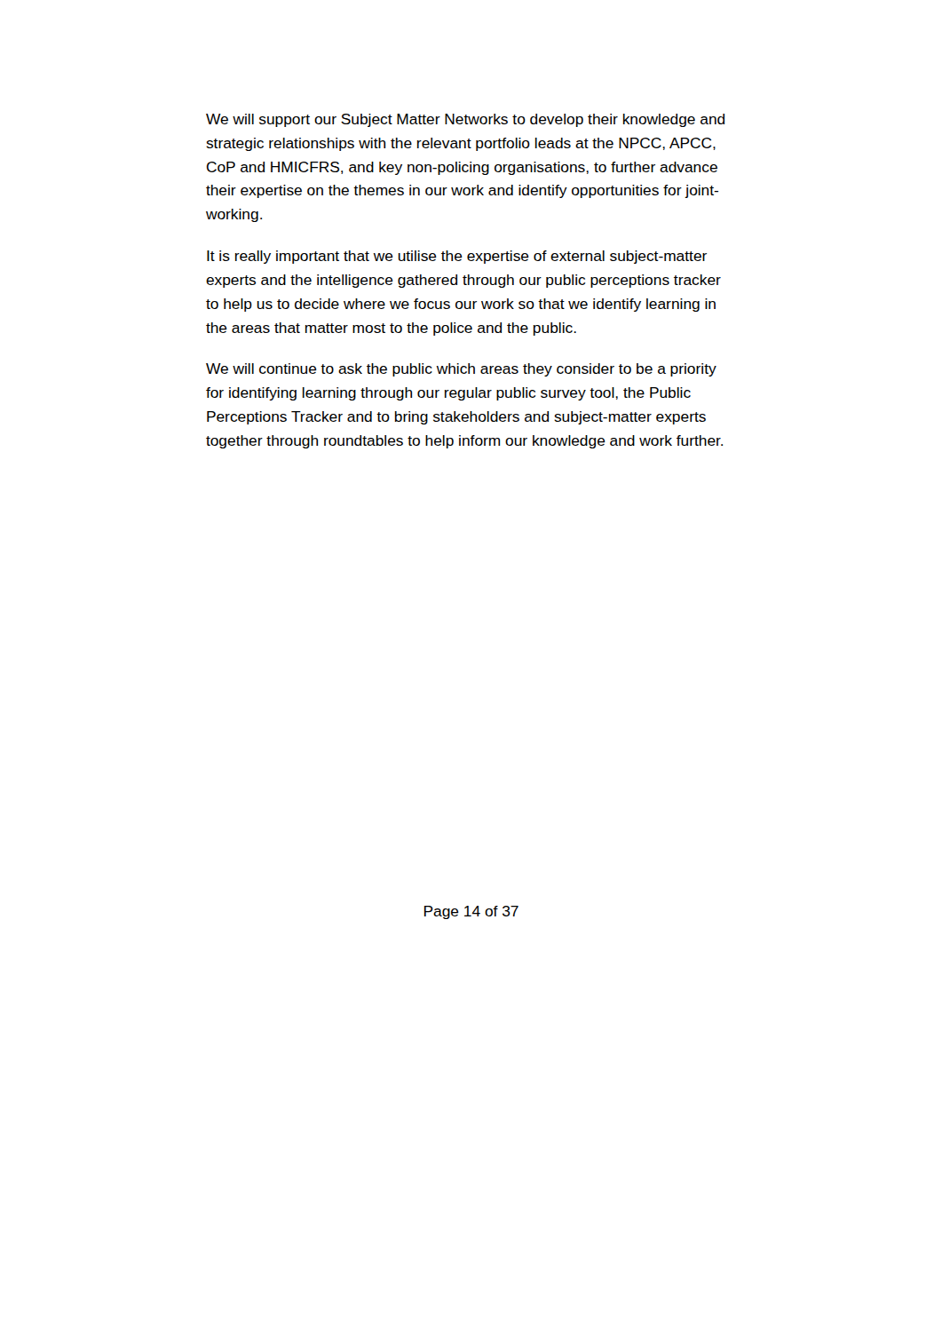We will support our Subject Matter Networks to develop their knowledge and strategic relationships with the relevant portfolio leads at the NPCC, APCC, CoP and HMICFRS, and key non-policing organisations, to further advance their expertise on the themes in our work and identify opportunities for joint-working.
It is really important that we utilise the expertise of external subject-matter experts and the intelligence gathered through our public perceptions tracker to help us to decide where we focus our work so that we identify learning in the areas that matter most to the police and the public.
We will continue to ask the public which areas they consider to be a priority for identifying learning through our regular public survey tool, the Public Perceptions Tracker and to bring stakeholders and subject-matter experts together through roundtables to help inform our knowledge and work further.
Page 14 of 37